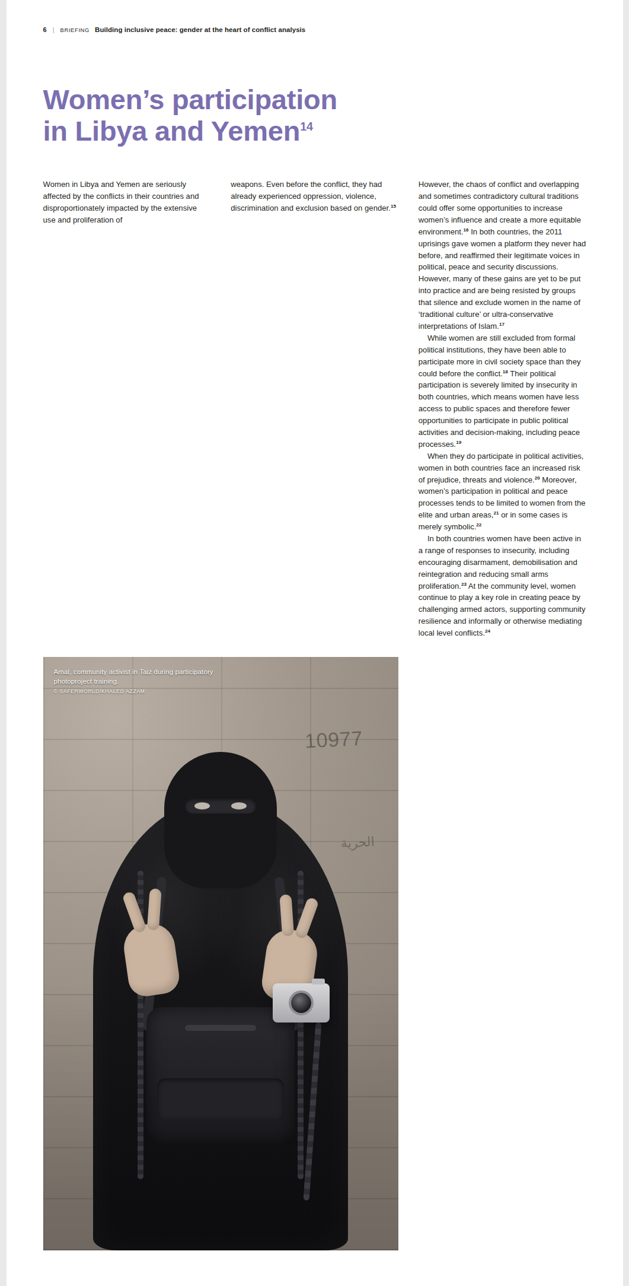6 | BRIEFING Building inclusive peace: gender at the heart of conflict analysis
Women’s participation
in Libya and Yemen14
Women in Libya and Yemen are seriously affected by the conflicts in their countries and disproportionately impacted by the extensive use and proliferation of
weapons. Even before the conflict, they had already experienced oppression, violence, discrimination and exclusion based on gender.15
However, the chaos of conflict and overlapping and sometimes contradictory cultural traditions could offer some opportunities to increase women’s influence and create a more equitable environment.16 In both countries, the 2011 uprisings gave women a platform they never had before, and reaffirmed their legitimate voices in political, peace and security discussions. However, many of these gains are yet to be put into practice and are being resisted by groups that silence and exclude women in the name of ‘traditional culture’ or ultra-conservative interpretations of Islam.17
While women are still excluded from formal political institutions, they have been able to participate more in civil society space than they could before the conflict.18 Their political participation is severely limited by insecurity in both countries, which means women have less access to public spaces and therefore fewer opportunities to participate in public political activities and decision-making, including peace processes.19
When they do participate in political activities, women in both countries face an increased risk of prejudice, threats and violence.20 Moreover, women’s participation in political and peace processes tends to be limited to women from the elite and urban areas,21 or in some cases is merely symbolic.22
In both countries women have been active in a range of responses to insecurity, including encouraging disarmament, demobilisation and reintegration and reducing small arms proliferation.23 At the community level, women continue to play a key role in creating peace by challenging armed actors, supporting community resilience and informally or otherwise mediating local level conflicts.24
10977
الحرية
سلام
Amal, community activist in Taiz during participatory photoproject training. © Saferworld/Khaled Azzam